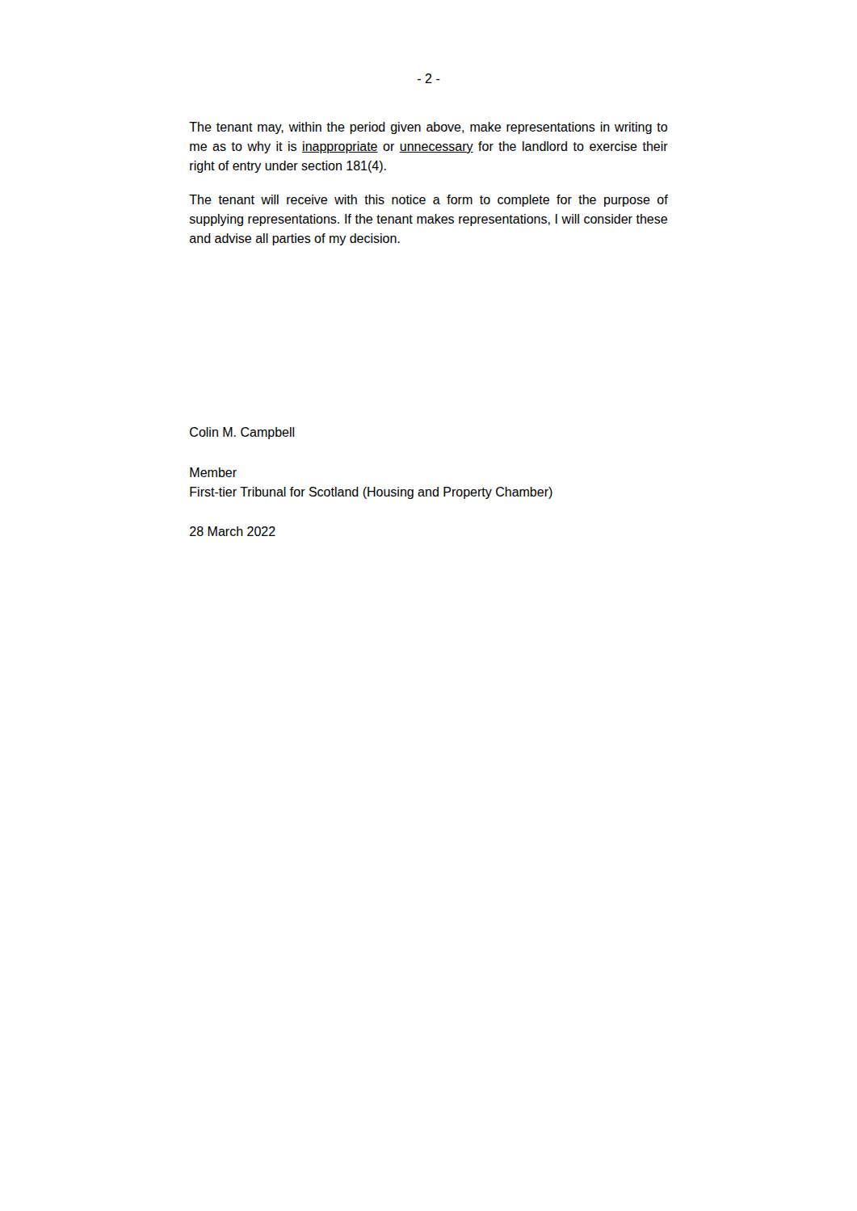- 2 -
The tenant may, within the period given above, make representations in writing to me as to why it is inappropriate or unnecessary for the landlord to exercise their right of entry under section 181(4).
The tenant will receive with this notice a form to complete for the purpose of supplying representations. If the tenant makes representations, I will consider these and advise all parties of my decision.
Colin M. Campbell
Member
First-tier Tribunal for Scotland (Housing and Property Chamber)
28 March 2022